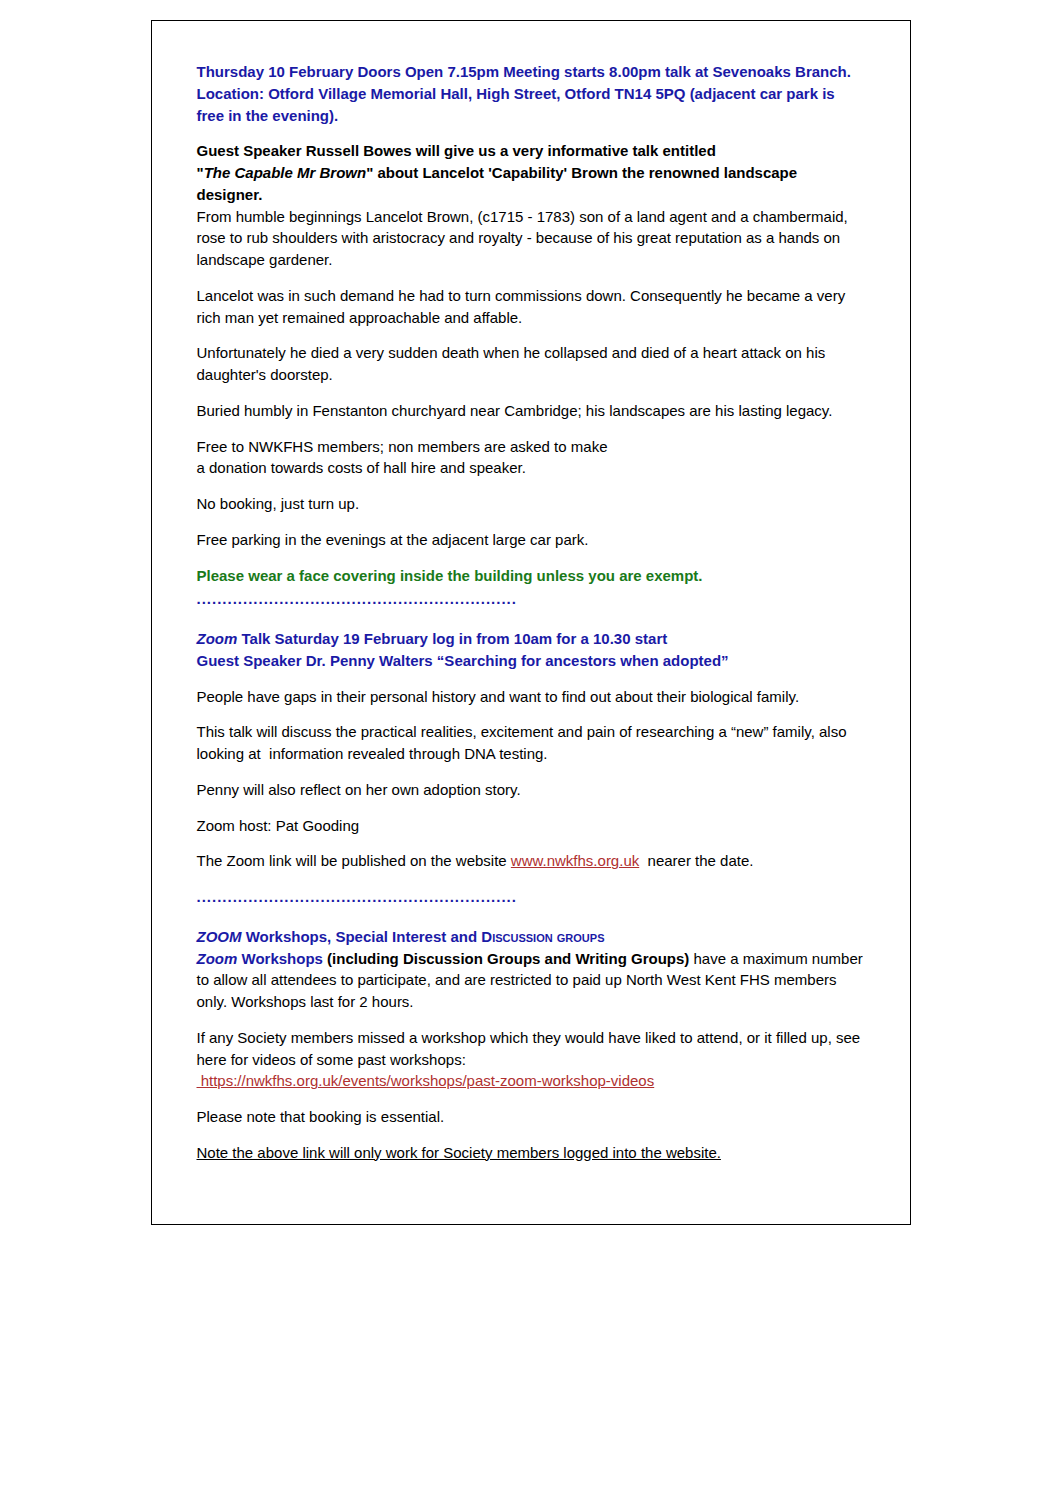Thursday 10 February Doors Open 7.15pm Meeting starts 8.00pm talk at Sevenoaks Branch.
Location: Otford Village Memorial Hall, High Street, Otford TN14 5PQ (adjacent car park is free in the evening).
Guest Speaker Russell Bowes will give us a very informative talk entitled
"The Capable Mr Brown" about Lancelot 'Capability' Brown the renowned landscape designer.
From humble beginnings Lancelot Brown, (c1715 - 1783) son of a land agent and a chambermaid, rose to rub shoulders with aristocracy and royalty - because of his great reputation as a hands on landscape gardener.
Lancelot was in such demand he had to turn commissions down. Consequently he became a very rich man yet remained approachable and affable.
Unfortunately he died a very sudden death when he collapsed and died of a heart attack on his daughter's doorstep.
Buried humbly in Fenstanton churchyard near Cambridge; his landscapes are his lasting legacy.
Free to NWKFHS members; non members are asked to make
a donation towards costs of hall hire and speaker.
No booking, just turn up.
Free parking in the evenings at the adjacent large car park.
Please wear a face covering inside the building unless you are exempt.
..............................................................
Zoom Talk Saturday 19 February log in from 10am for a 10.30 start
Guest Speaker Dr. Penny Walters “Searching for ancestors when adopted”
People have gaps in their personal history and want to find out about their biological family.
This talk will discuss the practical realities, excitement and pain of researching a “new” family, also looking at information revealed through DNA testing.
Penny will also reflect on her own adoption story.
Zoom host: Pat Gooding
The Zoom link will be published on the website www.nwkfhs.org.uk nearer the date.
..............................................................
ZOOM Workshops, Special Interest and Discussion groups
Zoom Workshops (including Discussion Groups and Writing Groups) have a maximum number to allow all attendees to participate, and are restricted to paid up North West Kent FHS members only. Workshops last for 2 hours.
If any Society members missed a workshop which they would have liked to attend, or it filled up, see here for videos of some past workshops:
https://nwkfhs.org.uk/events/workshops/past-zoom-workshop-videos
Please note that booking is essential.
Note the above link will only work for Society members logged into the website.